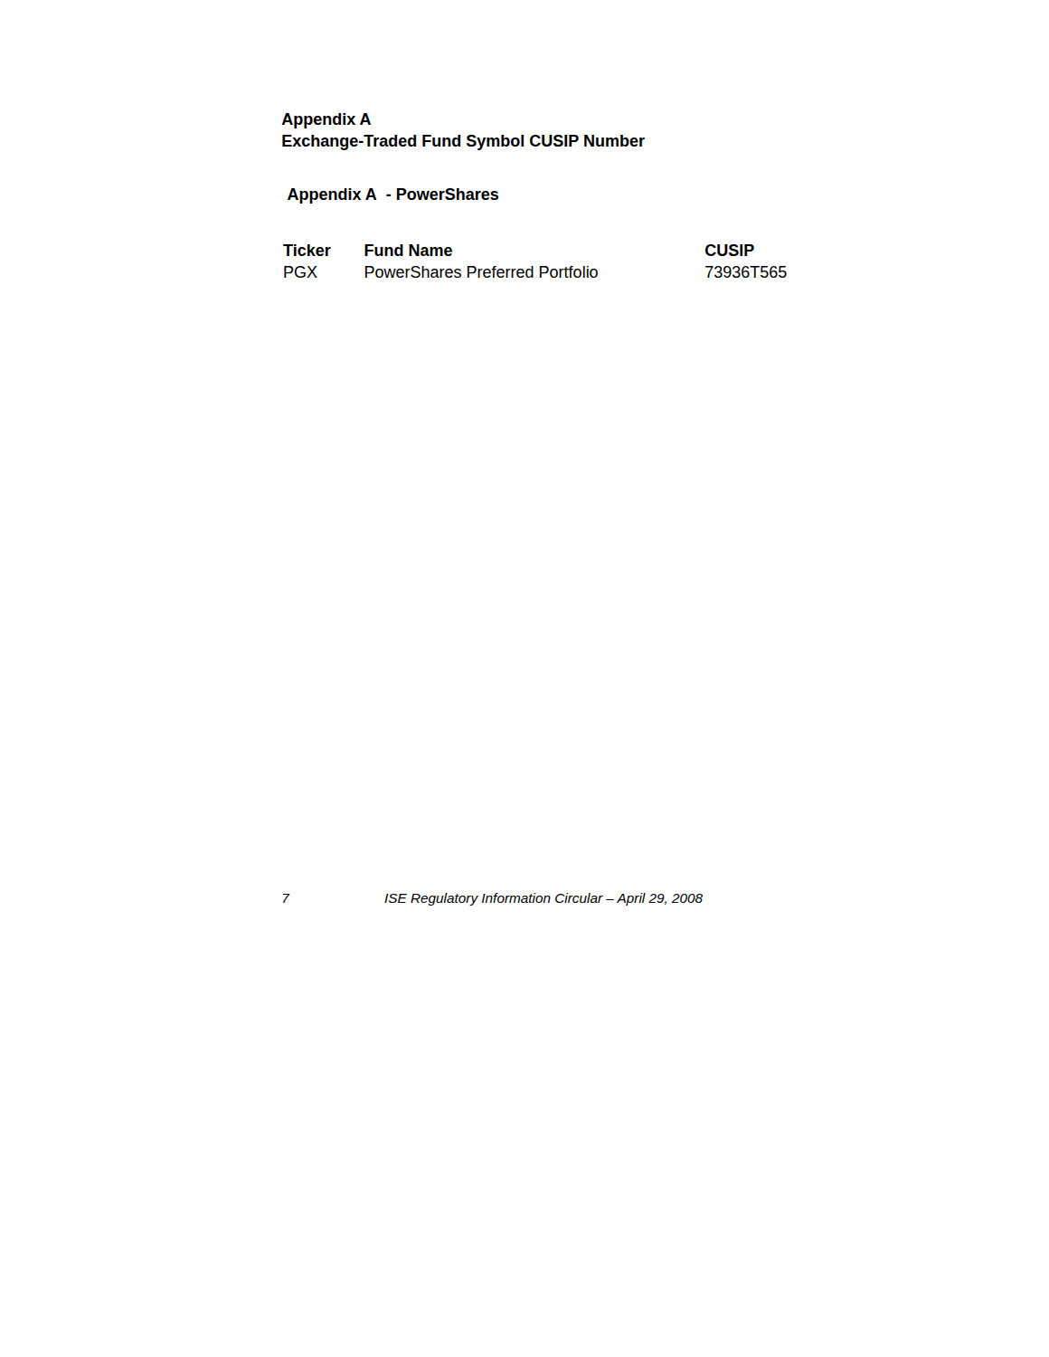Appendix A
Exchange-Traded Fund Symbol CUSIP Number
Appendix A - PowerShares
| Ticker | Fund Name | CUSIP |
| --- | --- | --- |
| PGX | PowerShares Preferred Portfolio | 73936T565 |
7
ISE Regulatory Information Circular – April 29, 2008